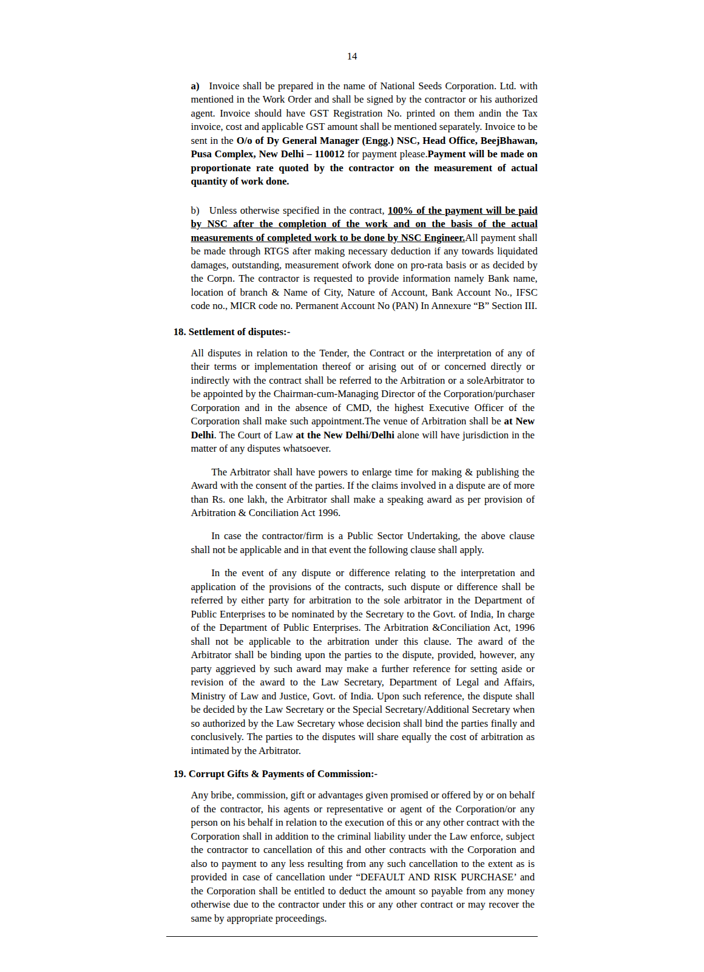14
a) Invoice shall be prepared in the name of National Seeds Corporation. Ltd. with mentioned in the Work Order and shall be signed by the contractor or his authorized agent. Invoice should have GST Registration No. printed on them andin the Tax invoice, cost and applicable GST amount shall be mentioned separately. Invoice to be sent in the O/o of Dy General Manager (Engg.) NSC, Head Office, BeejBhawan, Pusa Complex, New Delhi – 110012 for payment please.Payment will be made on proportionate rate quoted by the contractor on the measurement of actual quantity of work done.
b) Unless otherwise specified in the contract, 100% of the payment will be paid by NSC after the completion of the work and on the basis of the actual measurements of completed work to be done by NSC Engineer. All payment shall be made through RTGS after making necessary deduction if any towards liquidated damages, outstanding, measurement ofwork done on pro-rata basis or as decided by the Corpn. The contractor is requested to provide information namely Bank name, location of branch & Name of City, Nature of Account, Bank Account No., IFSC code no., MICR code no. Permanent Account No (PAN) In Annexure “B” Section III.
18. Settlement of disputes:-
All disputes in relation to the Tender, the Contract or the interpretation of any of their terms or implementation thereof or arising out of or concerned directly or indirectly with the contract shall be referred to the Arbitration or a soleArbitrator to be appointed by the Chairman-cum-Managing Director of the Corporation/purchaser Corporation and in the absence of CMD, the highest Executive Officer of the Corporation shall make such appointment.The venue of Arbitration shall be at New Delhi. The Court of Law at the New Delhi/Delhi alone will have jurisdiction in the matter of any disputes whatsoever.
The Arbitrator shall have powers to enlarge time for making & publishing the Award with the consent of the parties. If the claims involved in a dispute are of more than Rs. one lakh, the Arbitrator shall make a speaking award as per provision of Arbitration & Conciliation Act 1996.
In case the contractor/firm is a Public Sector Undertaking, the above clause shall not be applicable and in that event the following clause shall apply.
In the event of any dispute or difference relating to the interpretation and application of the provisions of the contracts, such dispute or difference shall be referred by either party for arbitration to the sole arbitrator in the Department of Public Enterprises to be nominated by the Secretary to the Govt. of India, In charge of the Department of Public Enterprises. The Arbitration &Conciliation Act, 1996 shall not be applicable to the arbitration under this clause. The award of the Arbitrator shall be binding upon the parties to the dispute, provided, however, any party aggrieved by such award may make a further reference for setting aside or revision of the award to the Law Secretary, Department of Legal and Affairs, Ministry of Law and Justice, Govt. of India. Upon such reference, the dispute shall be decided by the Law Secretary or the Special Secretary/Additional Secretary when so authorized by the Law Secretary whose decision shall bind the parties finally and conclusively. The parties to the disputes will share equally the cost of arbitration as intimated by the Arbitrator.
19. Corrupt Gifts & Payments of Commission:-
Any bribe, commission, gift or advantages given promised or offered by or on behalf of the contractor, his agents or representative or agent of the Corporation/or any person on his behalf in relation to the execution of this or any other contract with the Corporation shall in addition to the criminal liability under the Law enforce, subject the contractor to cancellation of this and other contracts with the Corporation and also to payment to any less resulting from any such cancellation to the extent as is provided in case of cancellation under “DEFAULT AND RISK PURCHASE’ and the Corporation shall be entitled to deduct the amount so payable from any money otherwise due to the contractor under this or any other contract or may recover the same by appropriate proceedings.